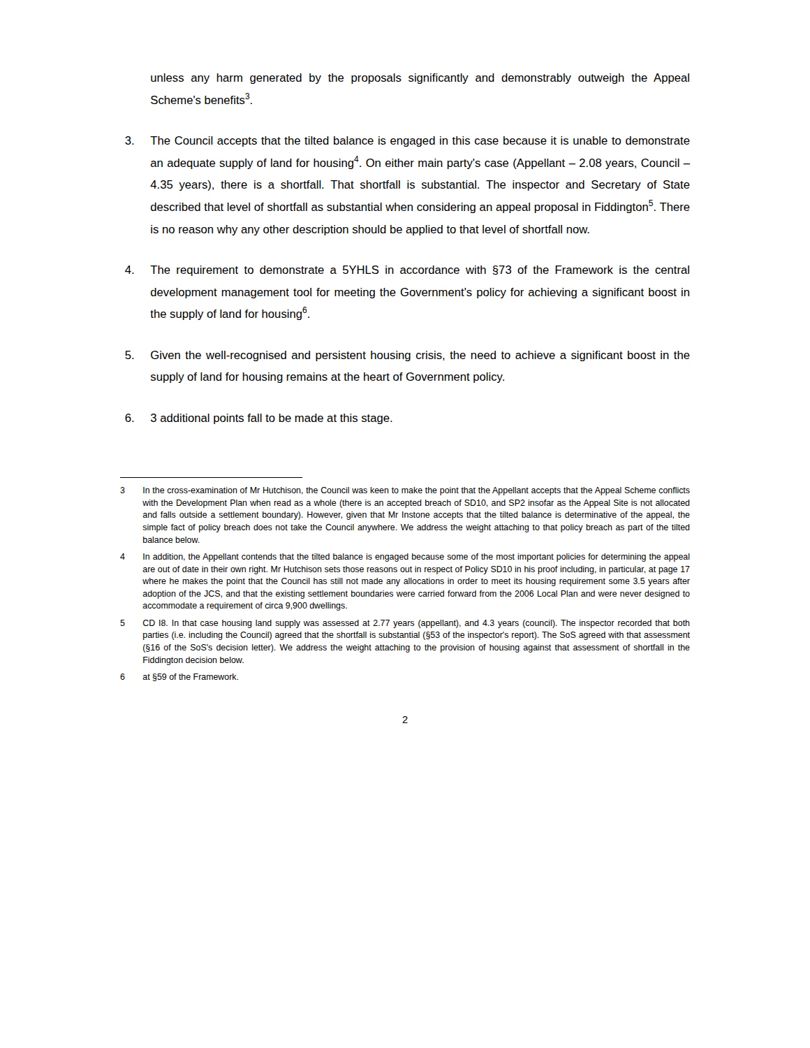unless any harm generated by the proposals significantly and demonstrably outweigh the Appeal Scheme's benefits3.
The Council accepts that the tilted balance is engaged in this case because it is unable to demonstrate an adequate supply of land for housing4. On either main party's case (Appellant – 2.08 years, Council – 4.35 years), there is a shortfall. That shortfall is substantial. The inspector and Secretary of State described that level of shortfall as substantial when considering an appeal proposal in Fiddington5. There is no reason why any other description should be applied to that level of shortfall now.
The requirement to demonstrate a 5YHLS in accordance with §73 of the Framework is the central development management tool for meeting the Government's policy for achieving a significant boost in the supply of land for housing6.
Given the well-recognised and persistent housing crisis, the need to achieve a significant boost in the supply of land for housing remains at the heart of Government policy.
3 additional points fall to be made at this stage.
3
In the cross-examination of Mr Hutchison, the Council was keen to make the point that the Appellant accepts that the Appeal Scheme conflicts with the Development Plan when read as a whole (there is an accepted breach of SD10, and SP2 insofar as the Appeal Site is not allocated and falls outside a settlement boundary). However, given that Mr Instone accepts that the tilted balance is determinative of the appeal, the simple fact of policy breach does not take the Council anywhere. We address the weight attaching to that policy breach as part of the tilted balance below.
4
In addition, the Appellant contends that the tilted balance is engaged because some of the most important policies for determining the appeal are out of date in their own right. Mr Hutchison sets those reasons out in respect of Policy SD10 in his proof including, in particular, at page 17 where he makes the point that the Council has still not made any allocations in order to meet its housing requirement some 3.5 years after adoption of the JCS, and that the existing settlement boundaries were carried forward from the 2006 Local Plan and were never designed to accommodate a requirement of circa 9,900 dwellings.
5
CD I8. In that case housing land supply was assessed at 2.77 years (appellant), and 4.3 years (council). The inspector recorded that both parties (i.e. including the Council) agreed that the shortfall is substantial (§53 of the inspector's report). The SoS agreed with that assessment (§16 of the SoS's decision letter). We address the weight attaching to the provision of housing against that assessment of shortfall in the Fiddington decision below.
6
at §59 of the Framework.
2